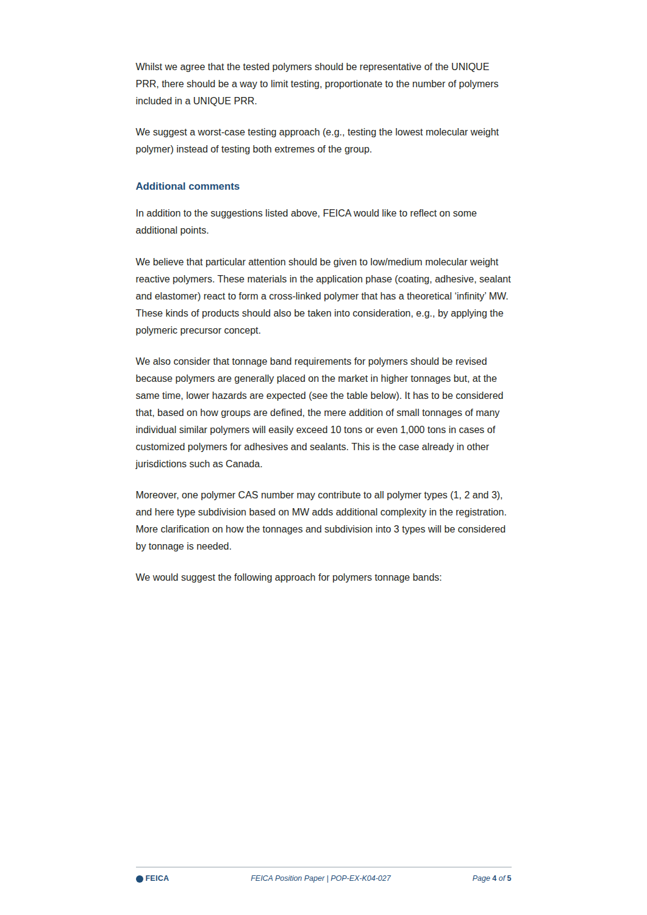Whilst we agree that the tested polymers should be representative of the UNIQUE PRR, there should be a way to limit testing, proportionate to the number of polymers included in a UNIQUE PRR.
We suggest a worst-case testing approach (e.g., testing the lowest molecular weight polymer) instead of testing both extremes of the group.
Additional comments
In addition to the suggestions listed above, FEICA would like to reflect on some additional points.
We believe that particular attention should be given to low/medium molecular weight reactive polymers. These materials in the application phase (coating, adhesive, sealant and elastomer) react to form a cross-linked polymer that has a theoretical ‘infinity’ MW. These kinds of products should also be taken into consideration, e.g., by applying the polymeric precursor concept.
We also consider that tonnage band requirements for polymers should be revised because polymers are generally placed on the market in higher tonnages but, at the same time, lower hazards are expected (see the table below). It has to be considered that, based on how groups are defined, the mere addition of small tonnages of many individual similar polymers will easily exceed 10 tons or even 1,000 tons in cases of customized polymers for adhesives and sealants. This is the case already in other jurisdictions such as Canada.
Moreover, one polymer CAS number may contribute to all polymer types (1, 2 and 3), and here type subdivision based on MW adds additional complexity in the registration. More clarification on how the tonnages and subdivision into 3 types will be considered by tonnage is needed.
We would suggest the following approach for polymers tonnage bands:
FEICA FEICA Position Paper | POP-EX-K04-027 Page 4 of 5